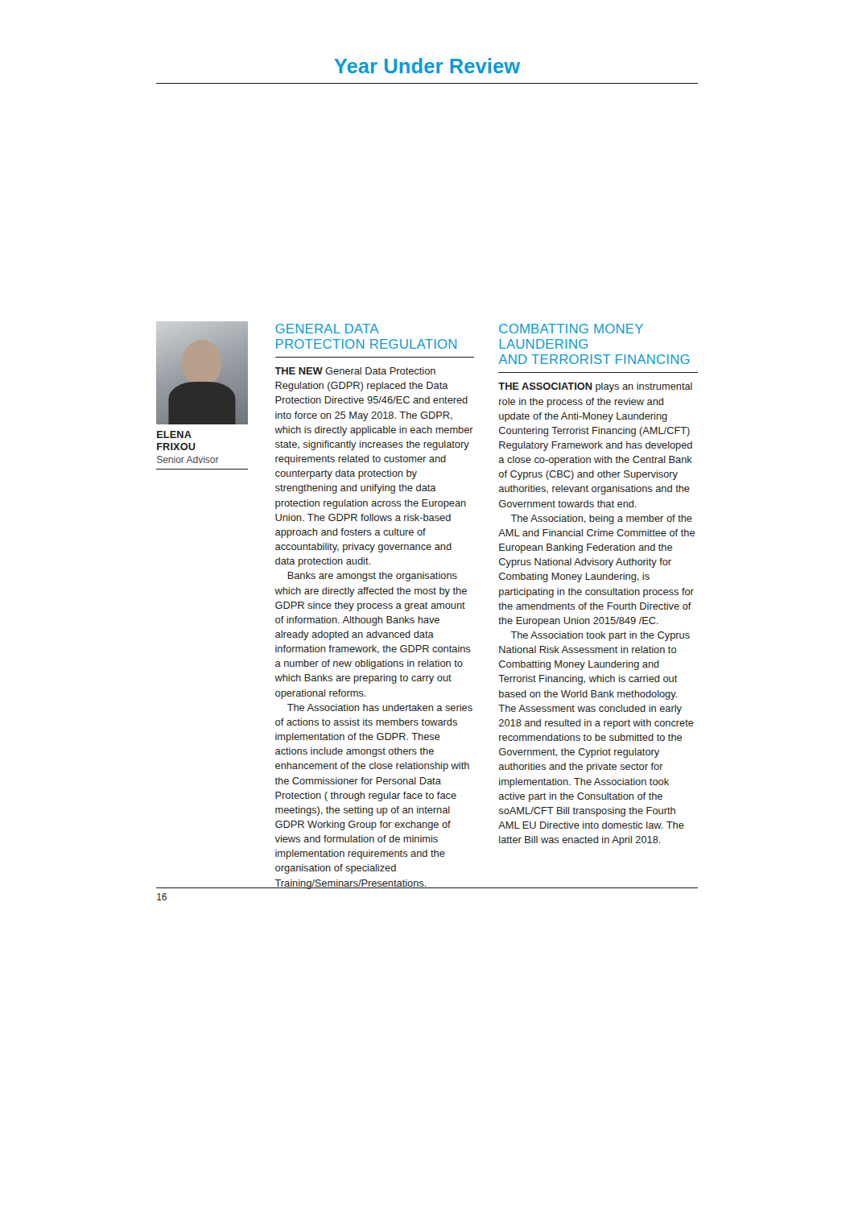Year Under Review
ELENA
FRIXOU
Senior Advisor
General Data
Protection Regulation
THE NEW General Data Protection Regulation (GDPR) replaced the Data Protection Directive 95/46/EC and entered into force on 25 May 2018. The GDPR, which is directly applicable in each member state, significantly increases the regulatory requirements related to customer and counterparty data protection by strengthening and unifying the data protection regulation across the European Union. The GDPR follows a risk-based approach and fosters a culture of accountability, privacy governance and data protection audit.
Banks are amongst the organisations which are directly affected the most by the GDPR since they process a great amount of information. Although Banks have already adopted an advanced data information framework, the GDPR contains a number of new obligations in relation to which Banks are preparing to carry out operational reforms.
The Association has undertaken a series of actions to assist its members towards implementation of the GDPR. These actions include amongst others the enhancement of the close relationship with the Commissioner for Personal Data Protection ( through regular face to face meetings), the setting up of an internal GDPR Working Group for exchange of views and formulation of de minimis implementation requirements and the organisation of specialized Training/Seminars/Presentations.
Combatting Money Laundering
and Terrorist Financing
THE ASSOCIATION plays an instrumental role in the process of the review and update of the Anti-Money Laundering Countering Terrorist Financing (AML/CFT) Regulatory Framework and has developed a close co-operation with the Central Bank of Cyprus (CBC) and other Supervisory authorities, relevant organisations and the Government towards that end.
The Association, being a member of the AML and Financial Crime Committee of the European Banking Federation and the Cyprus National Advisory Authority for Combating Money Laundering, is participating in the consultation process for the amendments of the Fourth Directive of the European Union 2015/849 /EC.
The Association took part in the Cyprus National Risk Assessment in relation to Combatting Money Laundering and Terrorist Financing, which is carried out based on the World Bank methodology. The Assessment was concluded in early 2018 and resulted in a report with concrete recommendations to be submitted to the Government, the Cypriot regulatory authorities and the private sector for implementation. The Association took active part in the Consultation of the soAML/CFT Bill transposing the Fourth AML EU Directive into domestic law. The latter Bill was enacted in April 2018.
16